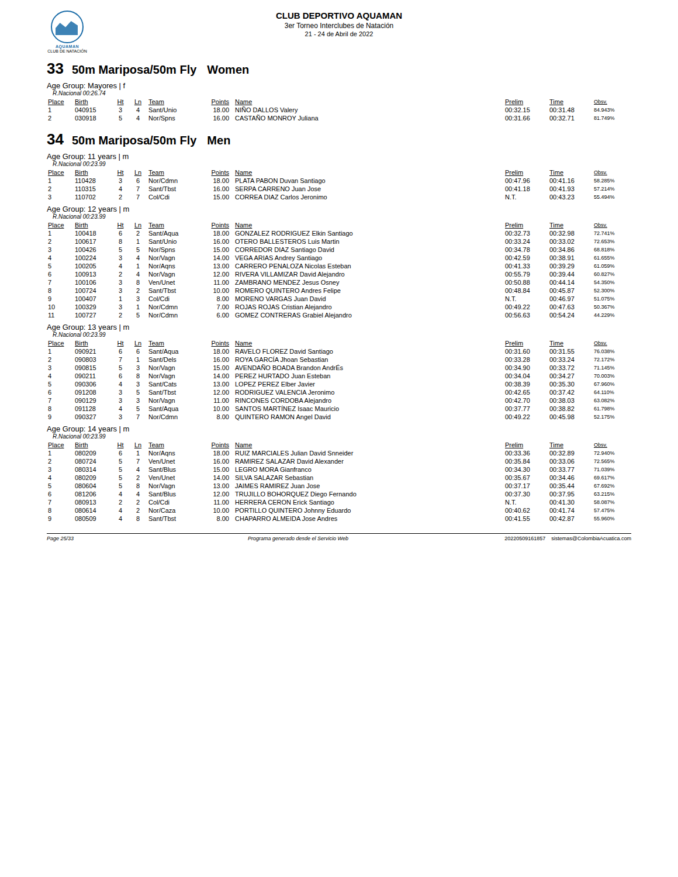AQUAMAN
CLUB DE NATACIÓN
CLUB DEPORTIVO AQUAMAN
3er Torneo Interclubes de Natación
21 - 24 de Abril de 2022
3350m Mariposa/50m FlyWomen
Age Group: Mayores | f
R.Nacional 00:26.74
| Place | Birth | Ht | Ln | Team | Points | Name | Prelim | Time | Obsv. |
| --- | --- | --- | --- | --- | --- | --- | --- | --- | --- |
| 1 | 040915 | 3 | 4 | Sant/Unio | 18.00 | NIÑO DALLOS Valery | 00:32.15 | 00:31.48 | 84.943% |
| 2 | 030918 | 5 | 4 | Nor/Spns | 16.00 | CASTAÑO MONROY Juliana | 00:31.66 | 00:32.71 | 81.749% |
3450m Mariposa/50m FlyMen
Age Group: 11 years | m
R.Nacional 00:23.99
| Place | Birth | Ht | Ln | Team | Points | Name | Prelim | Time | Obsv. |
| --- | --- | --- | --- | --- | --- | --- | --- | --- | --- |
| 1 | 110428 | 3 | 6 | Nor/Cdmn | 18.00 | PLATA PABON Duvan Santiago | 00:47.96 | 00:41.16 | 58.285% |
| 2 | 110315 | 4 | 7 | Sant/Tbst | 16.00 | SERPA CARRENO Juan Jose | 00:41.18 | 00:41.93 | 57.214% |
| 3 | 110702 | 2 | 7 | Col/Cdi | 15.00 | CORREA DIAZ Carlos Jeronimo | N.T. | 00:43.23 | 55.494% |
Age Group: 12 years | m
R.Nacional 00:23.99
| Place | Birth | Ht | Ln | Team | Points | Name | Prelim | Time | Obsv. |
| --- | --- | --- | --- | --- | --- | --- | --- | --- | --- |
| 1 | 100418 | 6 | 2 | Sant/Aqua | 18.00 | GONZALEZ RODRIGUEZ Elkin Santiago | 00:32.73 | 00:32.98 | 72.741% |
| 2 | 100617 | 8 | 1 | Sant/Unio | 16.00 | OTERO BALLESTEROS Luis Martin | 00:33.24 | 00:33.02 | 72.653% |
| 3 | 100426 | 5 | 5 | Nor/Spns | 15.00 | CORREDOR DIAZ Santiago David | 00:34.78 | 00:34.86 | 68.818% |
| 4 | 100224 | 3 | 4 | Nor/Vagn | 14.00 | VEGA ARIAS Andrey Santiago | 00:42.59 | 00:38.91 | 61.655% |
| 5 | 100205 | 4 | 1 | Nor/Aqns | 13.00 | CARRERO PENALOZA Nicolas Esteban | 00:41.33 | 00:39.29 | 61.059% |
| 6 | 100913 | 2 | 4 | Nor/Vagn | 12.00 | RIVERA VILLAMIZAR David Alejandro | 00:55.79 | 00:39.44 | 60.827% |
| 7 | 100106 | 3 | 8 | Ven/Unet | 11.00 | ZAMBRANO MENDEZ Jesus Osney | 00:50.88 | 00:44.14 | 54.350% |
| 8 | 100724 | 3 | 2 | Sant/Tbst | 10.00 | ROMERO QUINTERO Andres Felipe | 00:48.84 | 00:45.87 | 52.300% |
| 9 | 100407 | 1 | 3 | Col/Cdi | 8.00 | MORENO VARGAS Juan David | N.T. | 00:46.97 | 51.075% |
| 10 | 100329 | 3 | 1 | Nor/Cdmn | 7.00 | ROJAS ROJAS Cristian Alejandro | 00:49.22 | 00:47.63 | 50.367% |
| 11 | 100727 | 2 | 5 | Nor/Cdmn | 6.00 | GOMEZ CONTRERAS Grabiel Alejandro | 00:56.63 | 00:54.24 | 44.229% |
Age Group: 13 years | m
R.Nacional 00:23.99
| Place | Birth | Ht | Ln | Team | Points | Name | Prelim | Time | Obsv. |
| --- | --- | --- | --- | --- | --- | --- | --- | --- | --- |
| 1 | 090921 | 6 | 6 | Sant/Aqua | 18.00 | RAVELO FLOREZ David Santiago | 00:31.60 | 00:31.55 | 76.038% |
| 2 | 090803 | 7 | 1 | Sant/Dels | 16.00 | ROYA GARCÍA Jhoan Sebastian | 00:33.28 | 00:33.24 | 72.172% |
| 3 | 090815 | 5 | 3 | Nor/Vagn | 15.00 | AVENDAÑO BOADA Brandon AndrÉs | 00:34.90 | 00:33.72 | 71.145% |
| 4 | 090211 | 6 | 8 | Nor/Vagn | 14.00 | PEREZ HURTADO Juan Esteban | 00:34.04 | 00:34.27 | 70.003% |
| 5 | 090306 | 4 | 3 | Sant/Cats | 13.00 | LOPEZ PEREZ Elber Javier | 00:38.39 | 00:35.30 | 67.960% |
| 6 | 091208 | 3 | 5 | Sant/Tbst | 12.00 | RODRIGUEZ VALENCIA Jeronimo | 00:42.65 | 00:37.42 | 64.110% |
| 7 | 090129 | 3 | 3 | Nor/Vagn | 11.00 | RINCONES CORDOBA Alejandro | 00:42.70 | 00:38.03 | 63.082% |
| 8 | 091128 | 4 | 5 | Sant/Aqua | 10.00 | SANTOS MARTÍNEZ Isaac Mauricio | 00:37.77 | 00:38.82 | 61.798% |
| 9 | 090327 | 3 | 7 | Nor/Cdmn | 8.00 | QUINTERO RAMON Angel David | 00:49.22 | 00:45.98 | 52.175% |
Age Group: 14 years | m
R.Nacional 00:23.99
| Place | Birth | Ht | Ln | Team | Points | Name | Prelim | Time | Obsv. |
| --- | --- | --- | --- | --- | --- | --- | --- | --- | --- |
| 1 | 080209 | 6 | 1 | Nor/Aqns | 18.00 | RUIZ MARCIALES Julian David Snneider | 00:33.36 | 00:32.89 | 72.940% |
| 2 | 080724 | 5 | 7 | Ven/Unet | 16.00 | RAMIREZ SALAZAR David Alexander | 00:35.84 | 00:33.06 | 72.565% |
| 3 | 080314 | 5 | 4 | Sant/Blus | 15.00 | LEGRO MORA Gianfranco | 00:34.30 | 00:33.77 | 71.039% |
| 4 | 080209 | 5 | 2 | Ven/Unet | 14.00 | SILVA SALAZAR Sebastian | 00:35.67 | 00:34.46 | 69.617% |
| 5 | 080604 | 5 | 8 | Nor/Vagn | 13.00 | JAIMES RAMIREZ Juan Jose | 00:37.17 | 00:35.44 | 67.692% |
| 6 | 081206 | 4 | 4 | Sant/Blus | 12.00 | TRUJILLO BOHORQUEZ Diego Fernando | 00:37.30 | 00:37.95 | 63.215% |
| 7 | 080913 | 2 | 2 | Col/Cdi | 11.00 | HERRERA CERON Erick Santiago | N.T. | 00:41.30 | 58.087% |
| 8 | 080614 | 4 | 2 | Nor/Caza | 10.00 | PORTILLO QUINTERO Johnny Eduardo | 00:40.62 | 00:41.74 | 57.475% |
| 9 | 080509 | 4 | 8 | Sant/Tbst | 8.00 | CHAPARRO ALMEIDA Jose Andres | 00:41.55 | 00:42.87 | 55.960% |
Page 25/33
Programa generado desde el Servicio Web
20220509161857 sistemas@ColombiaAcuatica.com